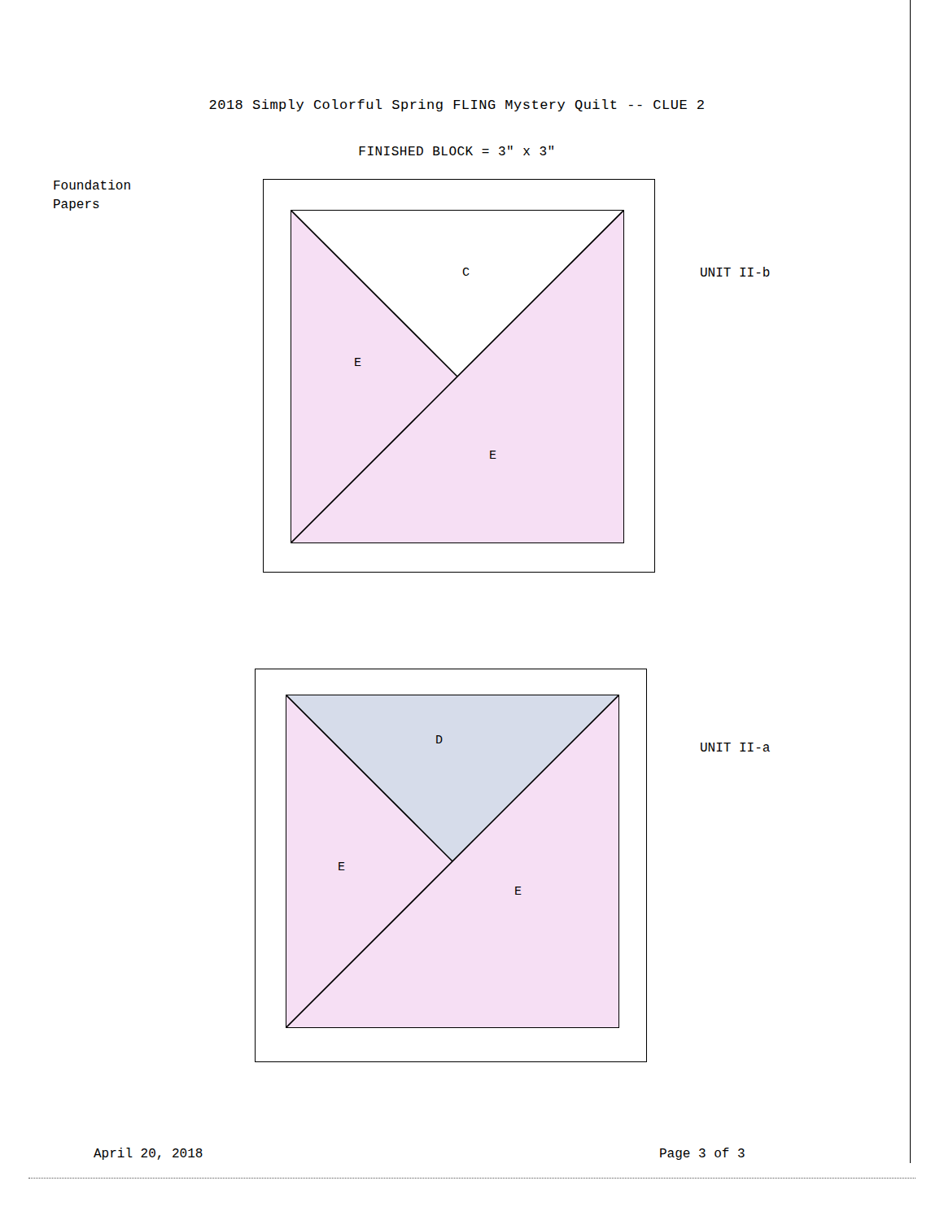2018 Simply Colorful Spring FLING Mystery Quilt -- CLUE 2
FINISHED BLOCK = 3" x 3"
Foundation
Papers
C E E UNIT II-b
D E E UNIT II-a
April 20, 2018
Page 3 of 3